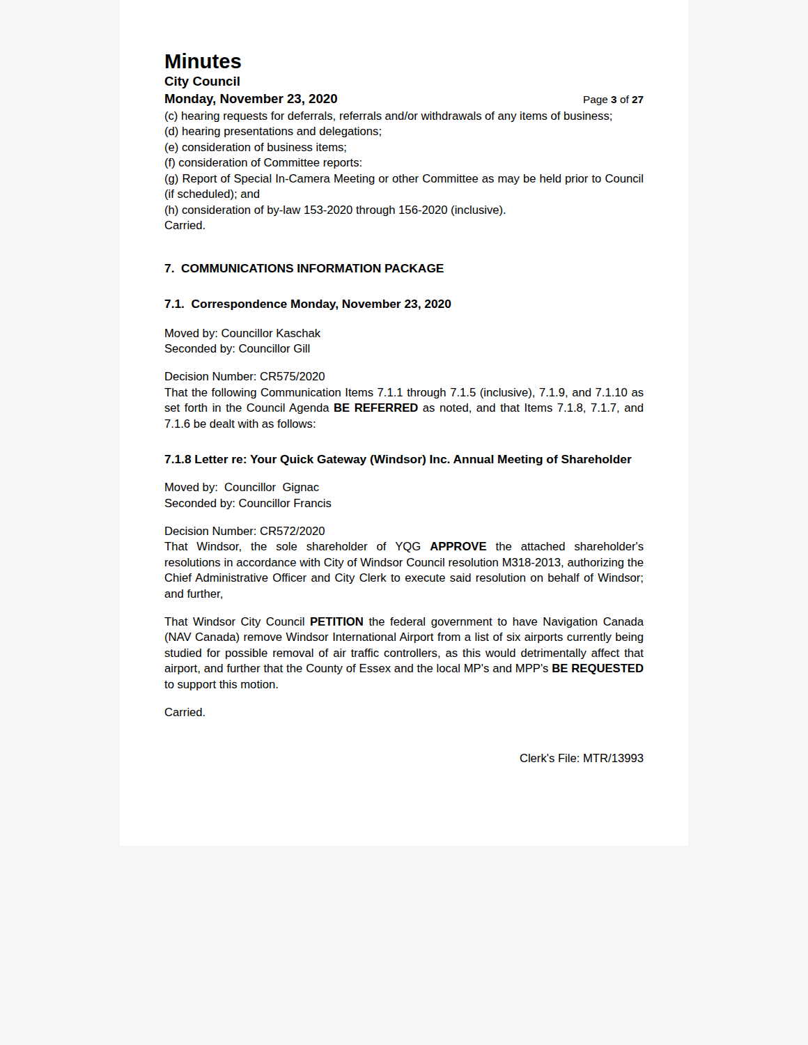Minutes
City Council
Monday, November 23, 2020 Page 3 of 27
(c) hearing requests for deferrals, referrals and/or withdrawals of any items of business;
(d) hearing presentations and delegations;
(e) consideration of business items;
(f) consideration of Committee reports:
(g) Report of Special In-Camera Meeting or other Committee as may be held prior to Council (if scheduled); and
(h) consideration of by-law 153-2020 through 156-2020 (inclusive).
Carried.
7. COMMUNICATIONS INFORMATION PACKAGE
7.1. Correspondence Monday, November 23, 2020
Moved by: Councillor Kaschak Seconded by: Councillor Gill
Decision Number: CR575/2020
That the following Communication Items 7.1.1 through 7.1.5 (inclusive), 7.1.9, and 7.1.10 as set forth in the Council Agenda BE REFERRED as noted, and that Items 7.1.8, 7.1.7, and 7.1.6 be dealt with as follows:
7.1.8 Letter re: Your Quick Gateway (Windsor) Inc. Annual Meeting of Shareholder
Moved by: Councillor Gignac Seconded by: Councillor Francis
Decision Number: CR572/2020
That Windsor, the sole shareholder of YQG APPROVE the attached shareholder's resolutions in accordance with City of Windsor Council resolution M318-2013, authorizing the Chief Administrative Officer and City Clerk to execute said resolution on behalf of Windsor; and further,
That Windsor City Council PETITION the federal government to have Navigation Canada (NAV Canada) remove Windsor International Airport from a list of six airports currently being studied for possible removal of air traffic controllers, as this would detrimentally affect that airport, and further that the County of Essex and the local MP's and MPP's BE REQUESTED to support this motion.
Carried.
Clerk's File: MTR/13993